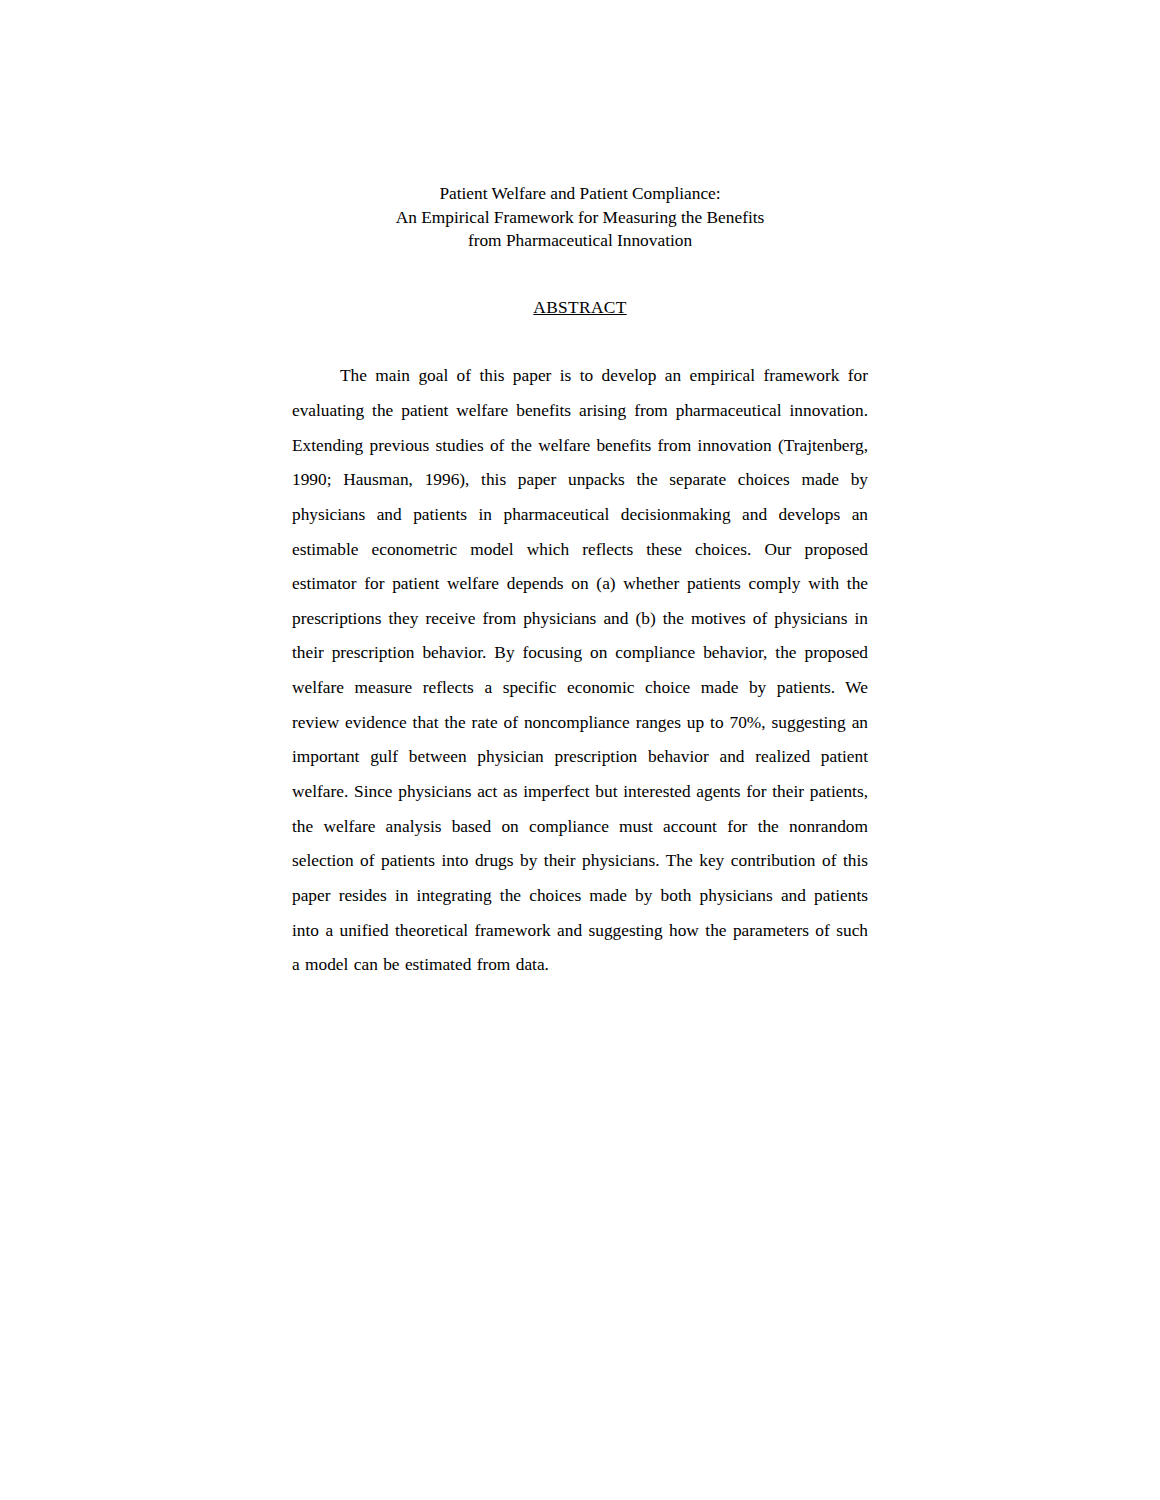Patient Welfare and Patient Compliance:
An Empirical Framework for Measuring the Benefits
from Pharmaceutical Innovation
ABSTRACT
The main goal of this paper is to develop an empirical framework for evaluating the patient welfare benefits arising from pharmaceutical innovation. Extending previous studies of the welfare benefits from innovation (Trajtenberg, 1990; Hausman, 1996), this paper unpacks the separate choices made by physicians and patients in pharmaceutical decisionmaking and develops an estimable econometric model which reflects these choices. Our proposed estimator for patient welfare depends on (a) whether patients comply with the prescriptions they receive from physicians and (b) the motives of physicians in their prescription behavior. By focusing on compliance behavior, the proposed welfare measure reflects a specific economic choice made by patients. We review evidence that the rate of noncompliance ranges up to 70%, suggesting an important gulf between physician prescription behavior and realized patient welfare. Since physicians act as imperfect but interested agents for their patients, the welfare analysis based on compliance must account for the nonrandom selection of patients into drugs by their physicians. The key contribution of this paper resides in integrating the choices made by both physicians and patients into a unified theoretical framework and suggesting how the parameters of such a model can be estimated from data.